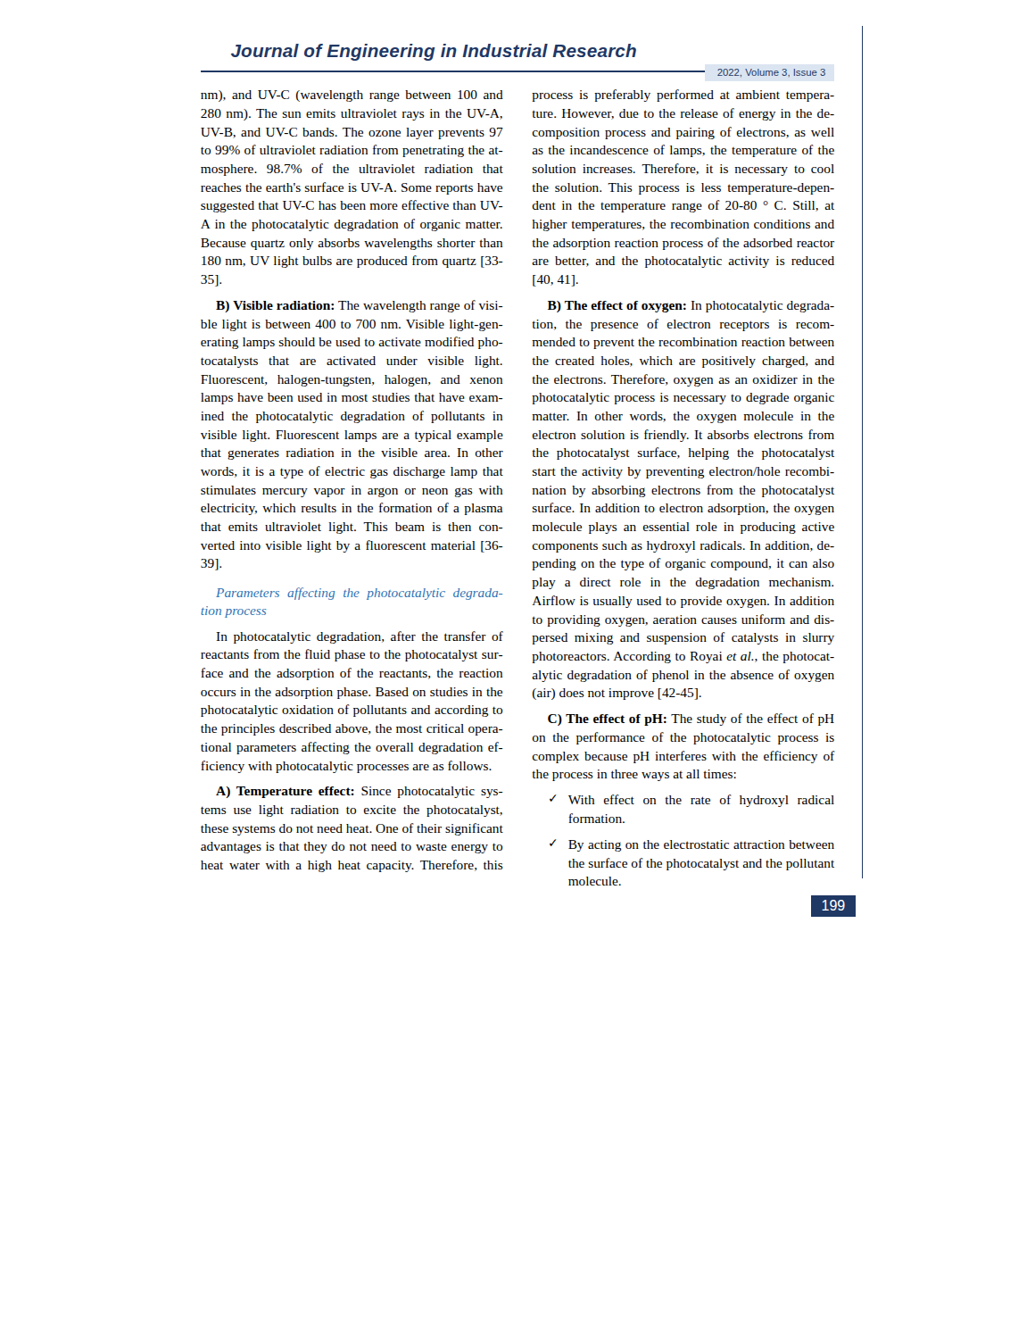Journal of Engineering in Industrial Research
2022, Volume 3, Issue 3
nm), and UV-C (wavelength range between 100 and 280 nm). The sun emits ultraviolet rays in the UV-A, UV-B, and UV-C bands. The ozone layer prevents 97 to 99% of ultraviolet radiation from penetrating the atmosphere. 98.7% of the ultraviolet radiation that reaches the earth's surface is UV-A. Some reports have suggested that UV-C has been more effective than UV-A in the photocatalytic degradation of organic matter. Because quartz only absorbs wavelengths shorter than 180 nm, UV light bulbs are produced from quartz [33-35].
B) Visible radiation: The wavelength range of visible light is between 400 to 700 nm. Visible light-generating lamps should be used to activate modified photocatalysts that are activated under visible light. Fluorescent, halogen-tungsten, halogen, and xenon lamps have been used in most studies that have examined the photocatalytic degradation of pollutants in visible light. Fluorescent lamps are a typical example that generates radiation in the visible area. In other words, it is a type of electric gas discharge lamp that stimulates mercury vapor in argon or neon gas with electricity, which results in the formation of a plasma that emits ultraviolet light. This beam is then converted into visible light by a fluorescent material [36-39].
Parameters affecting the photocatalytic degradation process
In photocatalytic degradation, after the transfer of reactants from the fluid phase to the photocatalyst surface and the adsorption of the reactants, the reaction occurs in the adsorption phase. Based on studies in the photocatalytic oxidation of pollutants and according to the principles described above, the most critical operational parameters affecting the overall degradation efficiency with photocatalytic processes are as follows.
A) Temperature effect: Since photocatalytic systems use light radiation to excite the photocatalyst, these systems do not need heat. One of their significant advantages is that they do not need to waste energy to heat water with a high heat capacity. Therefore, this process is preferably performed at ambient temperature. However, due to the release of energy in the decomposition process and pairing of electrons, as well as the incandescence of lamps, the temperature of the solution increases. Therefore, it is necessary to cool the solution. This process is less temperature-dependent in the temperature range of 20-80 ° C. Still, at higher temperatures, the recombination conditions and the adsorption reaction process of the adsorbed reactor are better, and the photocatalytic activity is reduced [40, 41].
B) The effect of oxygen: In photocatalytic degradation, the presence of electron receptors is recommended to prevent the recombination reaction between the created holes, which are positively charged, and the electrons. Therefore, oxygen as an oxidizer in the photocatalytic process is necessary to degrade organic matter. In other words, the oxygen molecule in the electron solution is friendly. It absorbs electrons from the photocatalyst surface, helping the photocatalyst start the activity by preventing electron/hole recombination by absorbing electrons from the photocatalyst surface. In addition to electron adsorption, the oxygen molecule plays an essential role in producing active components such as hydroxyl radicals. In addition, depending on the type of organic compound, it can also play a direct role in the degradation mechanism. Airflow is usually used to provide oxygen. In addition to providing oxygen, aeration causes uniform and dispersed mixing and suspension of catalysts in slurry photoreactors. According to Royai et al., the photocatalytic degradation of phenol in the absence of oxygen (air) does not improve [42-45].
C) The effect of pH: The study of the effect of pH on the performance of the photocatalytic process is complex because pH interferes with the efficiency of the process in three ways at all times:
With effect on the rate of hydroxyl radical formation.
By acting on the electrostatic attraction between the surface of the photocatalyst and the pollutant molecule.
199